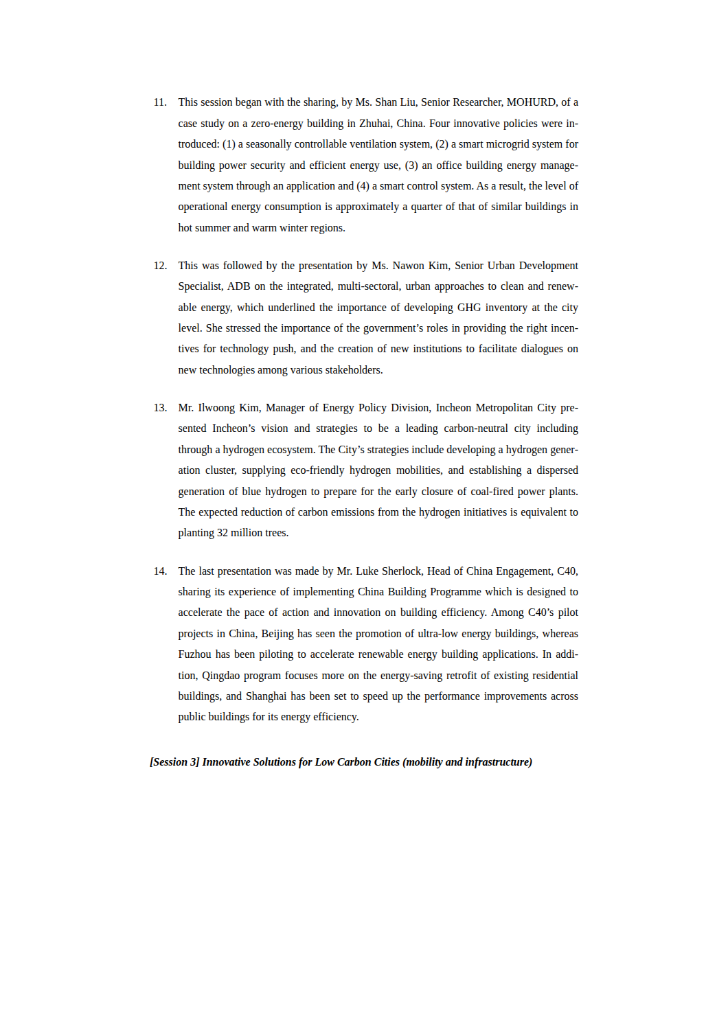This session began with the sharing, by Ms. Shan Liu, Senior Researcher, MOHURD, of a case study on a zero-energy building in Zhuhai, China. Four innovative policies were introduced: (1) a seasonally controllable ventilation system, (2) a smart microgrid system for building power security and efficient energy use, (3) an office building energy management system through an application and (4) a smart control system. As a result, the level of operational energy consumption is approximately a quarter of that of similar buildings in hot summer and warm winter regions.
This was followed by the presentation by Ms. Nawon Kim, Senior Urban Development Specialist, ADB on the integrated, multi-sectoral, urban approaches to clean and renewable energy, which underlined the importance of developing GHG inventory at the city level. She stressed the importance of the government’s roles in providing the right incentives for technology push, and the creation of new institutions to facilitate dialogues on new technologies among various stakeholders.
Mr. Ilwoong Kim, Manager of Energy Policy Division, Incheon Metropolitan City presented Incheon’s vision and strategies to be a leading carbon-neutral city including through a hydrogen ecosystem. The City’s strategies include developing a hydrogen generation cluster, supplying eco-friendly hydrogen mobilities, and establishing a dispersed generation of blue hydrogen to prepare for the early closure of coal-fired power plants. The expected reduction of carbon emissions from the hydrogen initiatives is equivalent to planting 32 million trees.
The last presentation was made by Mr. Luke Sherlock, Head of China Engagement, C40, sharing its experience of implementing China Building Programme which is designed to accelerate the pace of action and innovation on building efficiency. Among C40’s pilot projects in China, Beijing has seen the promotion of ultra-low energy buildings, whereas Fuzhou has been piloting to accelerate renewable energy building applications. In addition, Qingdao program focuses more on the energy-saving retrofit of existing residential buildings, and Shanghai has been set to speed up the performance improvements across public buildings for its energy efficiency.
[Session 3] Innovative Solutions for Low Carbon Cities (mobility and infrastructure)